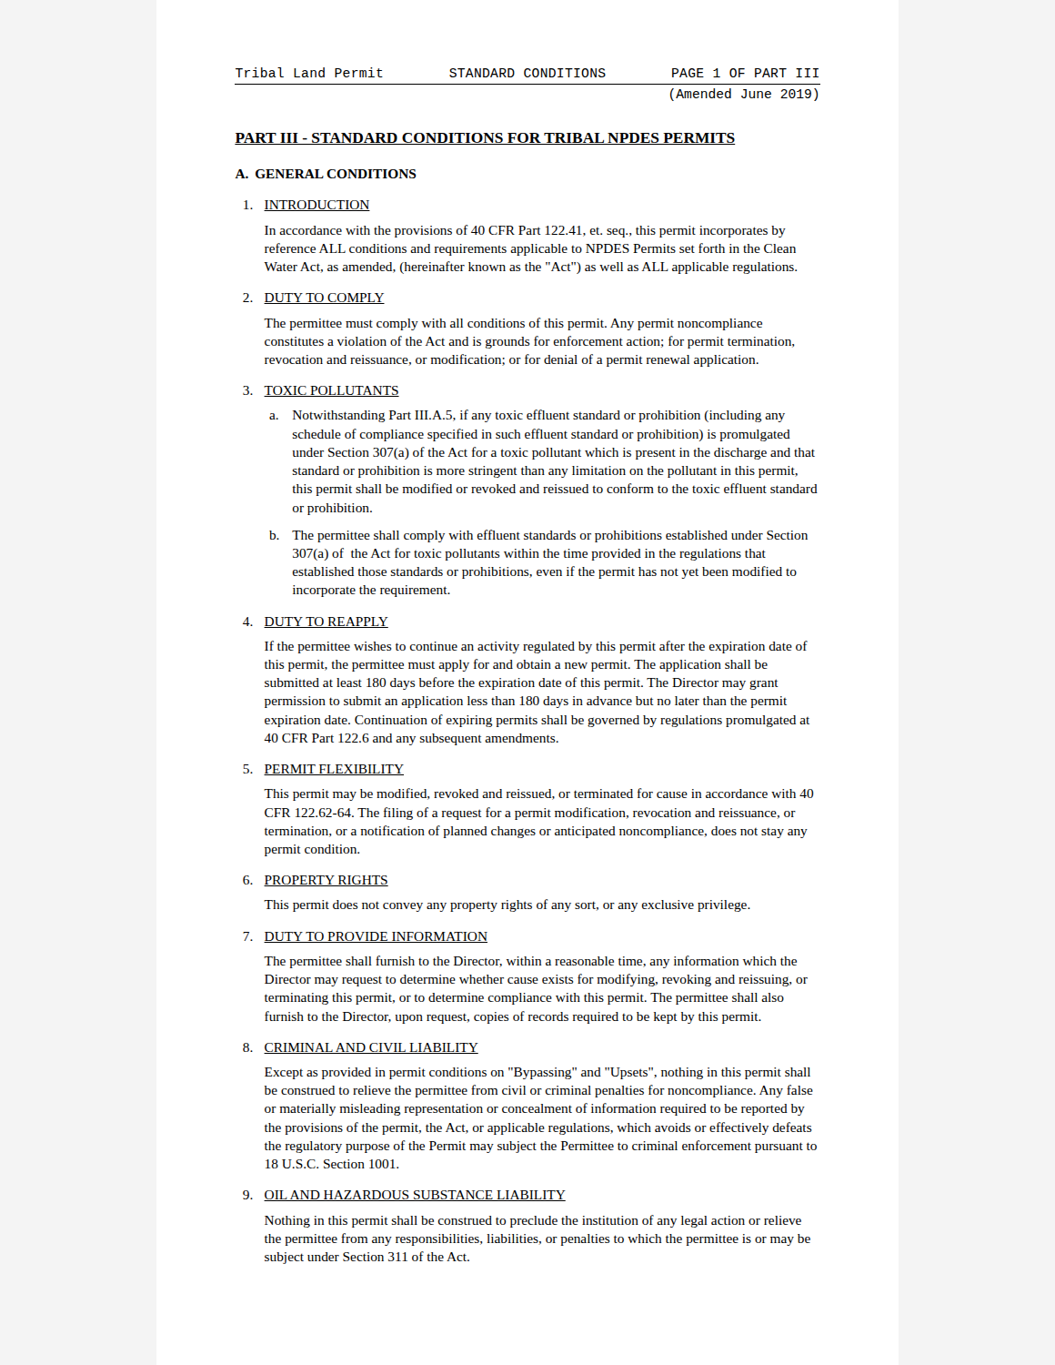Tribal Land Permit STANDARD CONDITIONS PAGE 1 OF PART III
(Amended June 2019)
PART III - STANDARD CONDITIONS FOR TRIBAL NPDES PERMITS
A. GENERAL CONDITIONS
INTRODUCTION
In accordance with the provisions of 40 CFR Part 122.41, et. seq., this permit incorporates by reference ALL conditions and requirements applicable to NPDES Permits set forth in the Clean Water Act, as amended, (hereinafter known as the "Act") as well as ALL applicable regulations.
DUTY TO COMPLY
The permittee must comply with all conditions of this permit. Any permit noncompliance constitutes a violation of the Act and is grounds for enforcement action; for permit termination, revocation and reissuance, or modification; or for denial of a permit renewal application.
TOXIC POLLUTANTS
Notwithstanding Part III.A.5, if any toxic effluent standard or prohibition (including any schedule of compliance specified in such effluent standard or prohibition) is promulgated under Section 307(a) of the Act for a toxic pollutant which is present in the discharge and that standard or prohibition is more stringent than any limitation on the pollutant in this permit, this permit shall be modified or revoked and reissued to conform to the toxic effluent standard or prohibition.
The permittee shall comply with effluent standards or prohibitions established under Section 307(a) of the Act for toxic pollutants within the time provided in the regulations that established those standards or prohibitions, even if the permit has not yet been modified to incorporate the requirement.
DUTY TO REAPPLY
If the permittee wishes to continue an activity regulated by this permit after the expiration date of this permit, the permittee must apply for and obtain a new permit. The application shall be submitted at least 180 days before the expiration date of this permit. The Director may grant permission to submit an application less than 180 days in advance but no later than the permit expiration date. Continuation of expiring permits shall be governed by regulations promulgated at 40 CFR Part 122.6 and any subsequent amendments.
PERMIT FLEXIBILITY
This permit may be modified, revoked and reissued, or terminated for cause in accordance with 40 CFR 122.62-64. The filing of a request for a permit modification, revocation and reissuance, or termination, or a notification of planned changes or anticipated noncompliance, does not stay any permit condition.
PROPERTY RIGHTS
This permit does not convey any property rights of any sort, or any exclusive privilege.
DUTY TO PROVIDE INFORMATION
The permittee shall furnish to the Director, within a reasonable time, any information which the Director may request to determine whether cause exists for modifying, revoking and reissuing, or terminating this permit, or to determine compliance with this permit. The permittee shall also furnish to the Director, upon request, copies of records required to be kept by this permit.
CRIMINAL AND CIVIL LIABILITY
Except as provided in permit conditions on "Bypassing" and "Upsets", nothing in this permit shall be construed to relieve the permittee from civil or criminal penalties for noncompliance. Any false or materially misleading representation or concealment of information required to be reported by the provisions of the permit, the Act, or applicable regulations, which avoids or effectively defeats the regulatory purpose of the Permit may subject the Permittee to criminal enforcement pursuant to 18 U.S.C. Section 1001.
OIL AND HAZARDOUS SUBSTANCE LIABILITY
Nothing in this permit shall be construed to preclude the institution of any legal action or relieve the permittee from any responsibilities, liabilities, or penalties to which the permittee is or may be subject under Section 311 of the Act.